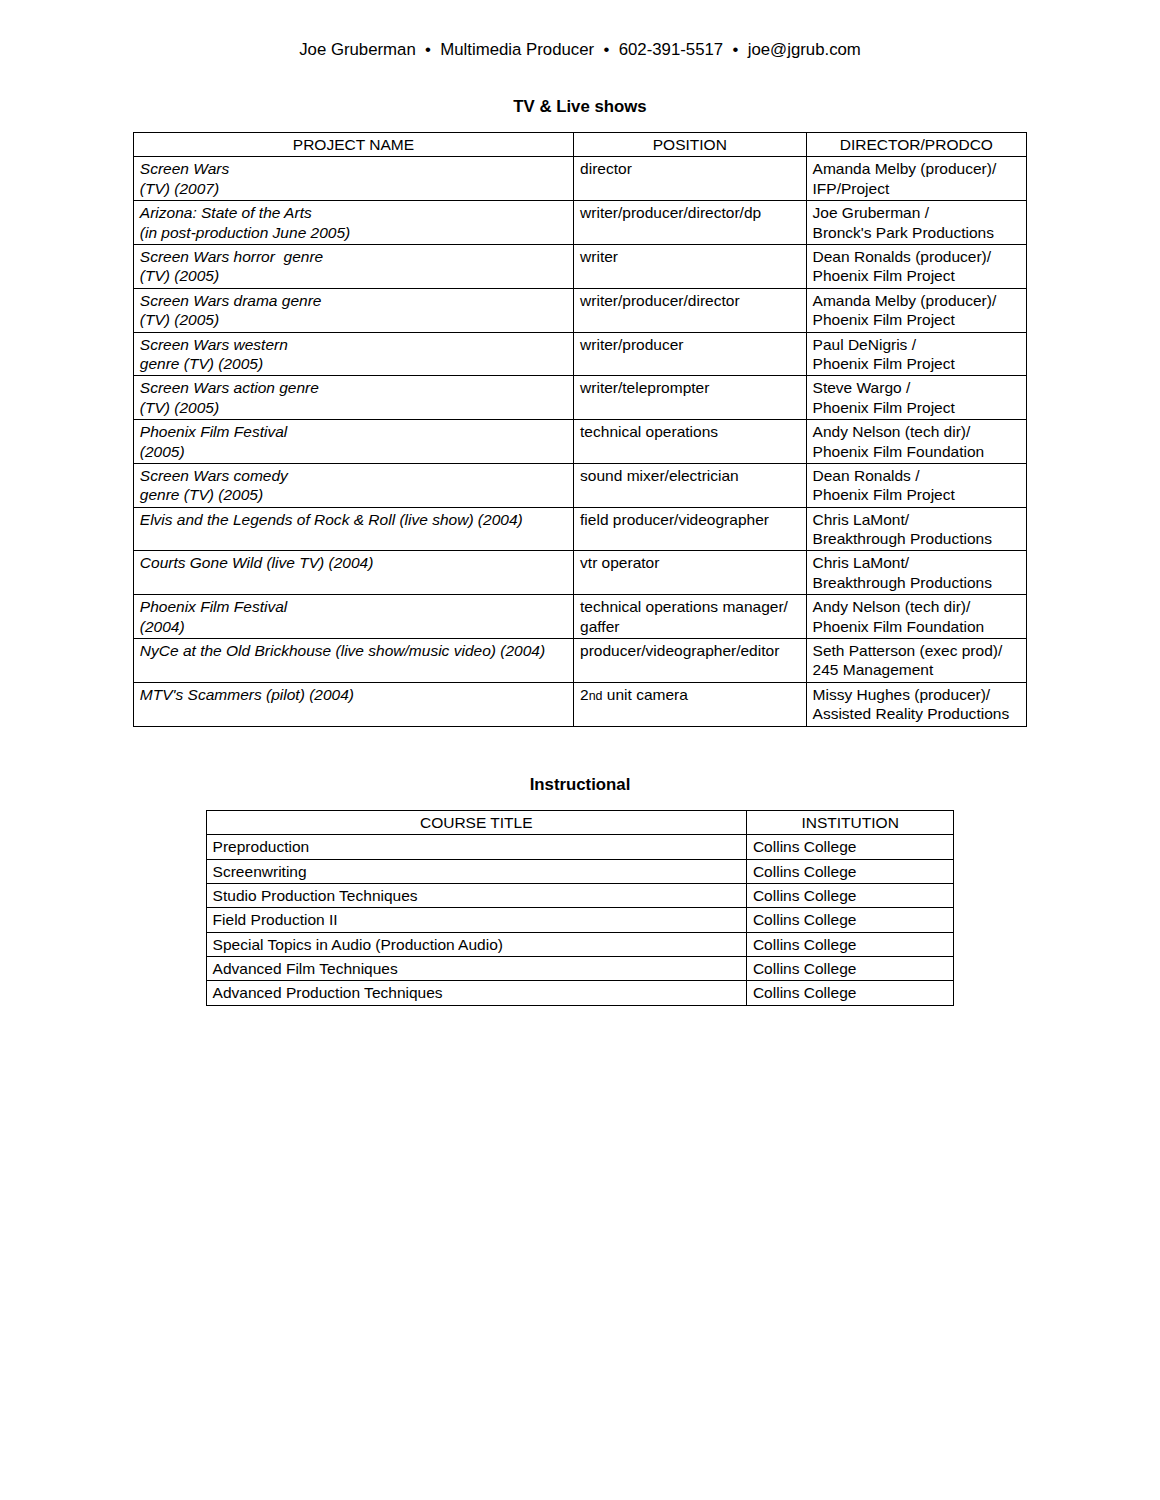Joe Gruberman • Multimedia Producer • 602-391-5517 • joe@jgrub.com
TV & Live shows
| PROJECT NAME | POSITION | DIRECTOR/PRODCO |
| --- | --- | --- |
| Screen Wars (TV) (2007) | director | Amanda Melby (producer)/ IFP/Project |
| Arizona: State of the Arts (in post-production June 2005) | writer/producer/director/dp | Joe Gruberman / Bronck's Park Productions |
| Screen Wars horror genre (TV) (2005) | writer | Dean Ronalds (producer)/ Phoenix Film Project |
| Screen Wars drama genre (TV) (2005) | writer/producer/director | Amanda Melby (producer)/ Phoenix Film Project |
| Screen Wars western genre (TV) (2005) | writer/producer | Paul DeNigris / Phoenix Film Project |
| Screen Wars action genre (TV) (2005) | writer/teleprompter | Steve Wargo / Phoenix Film Project |
| Phoenix Film Festival (2005) | technical operations | Andy Nelson (tech dir)/ Phoenix Film Foundation |
| Screen Wars comedy genre (TV) (2005) | sound mixer/electrician | Dean Ronalds / Phoenix Film Project |
| Elvis and the Legends of Rock & Roll (live show) (2004) | field producer/videographer | Chris LaMont/ Breakthrough Productions |
| Courts Gone Wild (live TV) (2004) | vtr operator | Chris LaMont/ Breakthrough Productions |
| Phoenix Film Festival (2004) | technical operations manager/ gaffer | Andy Nelson (tech dir)/ Phoenix Film Foundation |
| NyCe at the Old Brickhouse (live show/music video) (2004) | producer/videographer/editor | Seth Patterson (exec prod)/ 245 Management |
| MTV's Scammers (pilot) (2004) | 2 nd unit camera | Missy Hughes (producer)/ Assisted Reality Productions |
Instructional
| COURSE TITLE | INSTITUTION |
| --- | --- |
| Preproduction | Collins College |
| Screenwriting | Collins College |
| Studio Production Techniques | Collins College |
| Field Production II | Collins College |
| Special Topics in Audio (Production Audio) | Collins College |
| Advanced Film Techniques | Collins College |
| Advanced Production Techniques | Collins College |